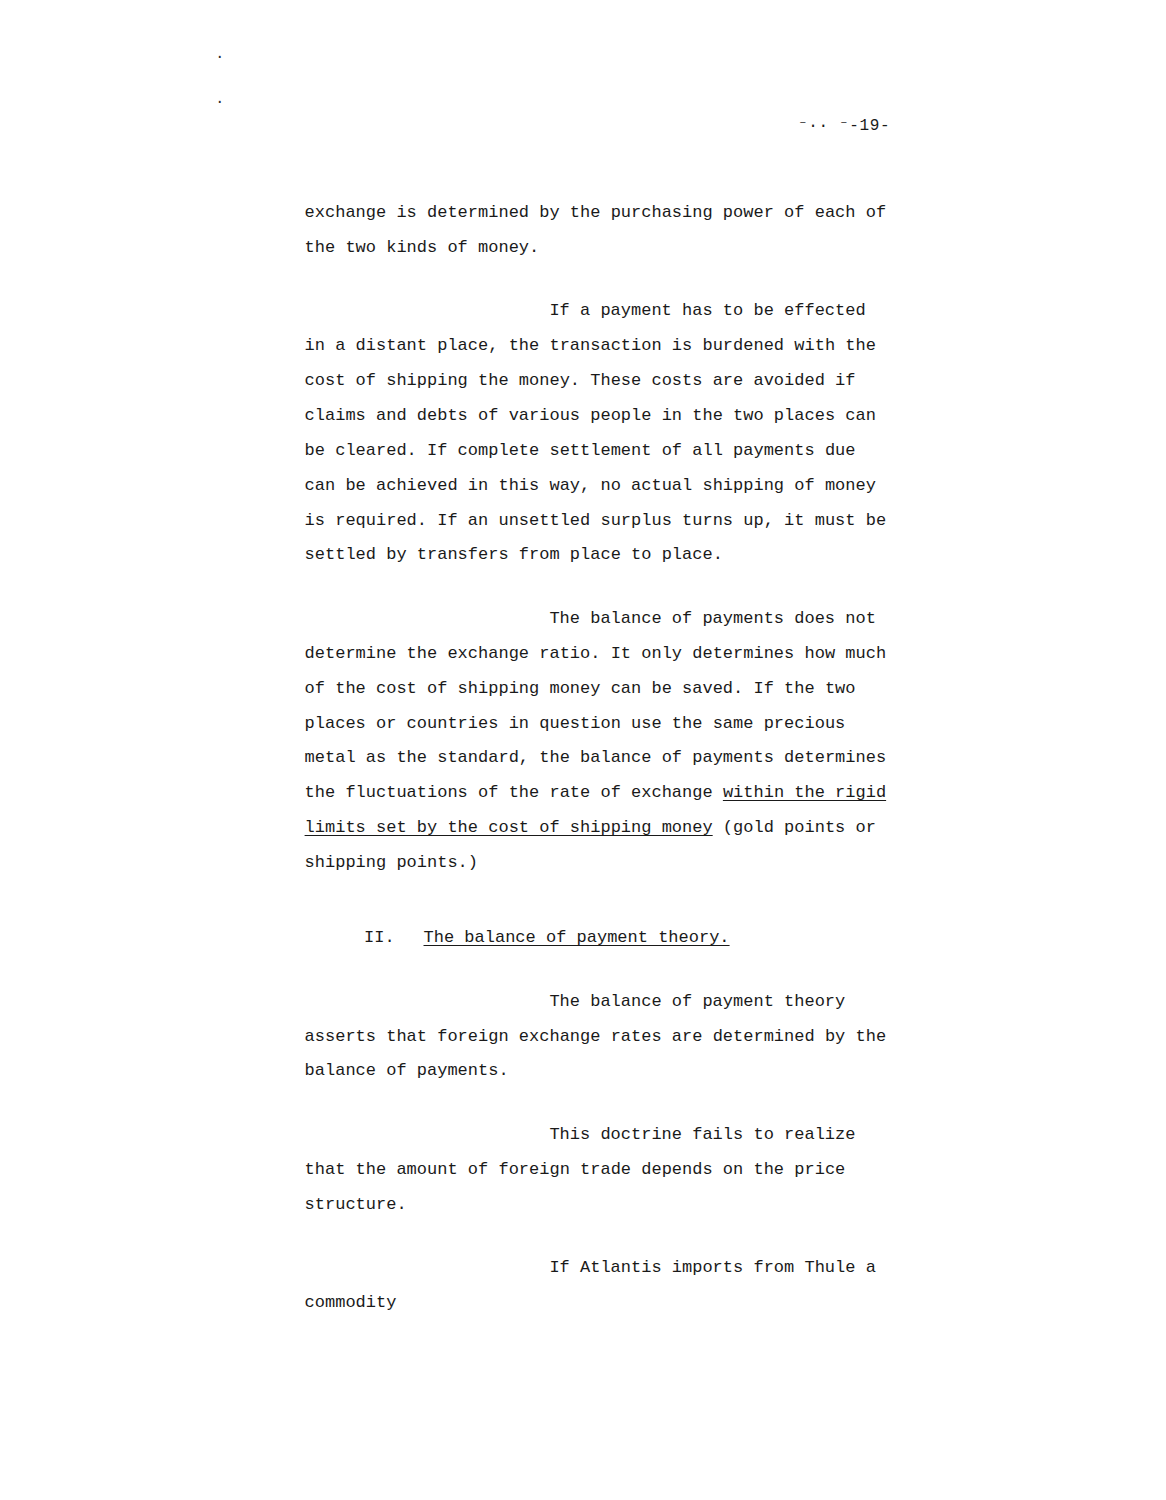· ·
⁻·· ⁻-19-
exchange is determined by the purchasing power of each of the two kinds of money.
If a payment has to be effected in a distant place, the transaction is burdened with the cost of shipping the money. These costs are avoided if claims and debts of various people in the two places can be cleared. If complete settlement of all payments due can be achieved in this way, no actual shipping of money is required. If an unsettled surplus turns up, it must be settled by transfers from place to place.
The balance of payments does not determine the exchange ratio. It only determines how much of the cost of shipping money can be saved. If the two places or countries in question use the same precious metal as the standard, the balance of payments determines the fluctuations of the rate of exchange within the rigid limits set by the cost of shipping money (gold points or shipping points.)
II. The balance of payment theory.
The balance of payment theory asserts that foreign exchange rates are determined by the balance of payments.
This doctrine fails to realize that the amount of foreign trade depends on the price structure.
If Atlantis imports from Thule a commodity